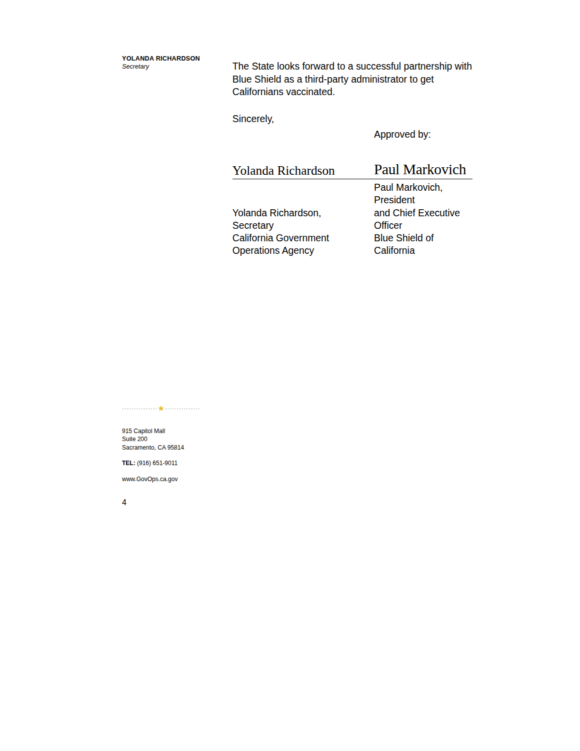YOLANDA RICHARDSON
Secretary
The State looks forward to a successful partnership with Blue Shield as a third-party administrator to get Californians vaccinated.
Sincerely,
Approved by:
| Yolanda Richardson | Paul Markovich |
| Yolanda Richardson, Secretary California Government Operations Agency | Paul Markovich, President and Chief Executive Officer Blue Shield of California |
···············★···············
915 Capitol Mall
Suite 200
Sacramento, CA 95814
TEL: (916) 651-9011
www.GovOps.ca.gov
4